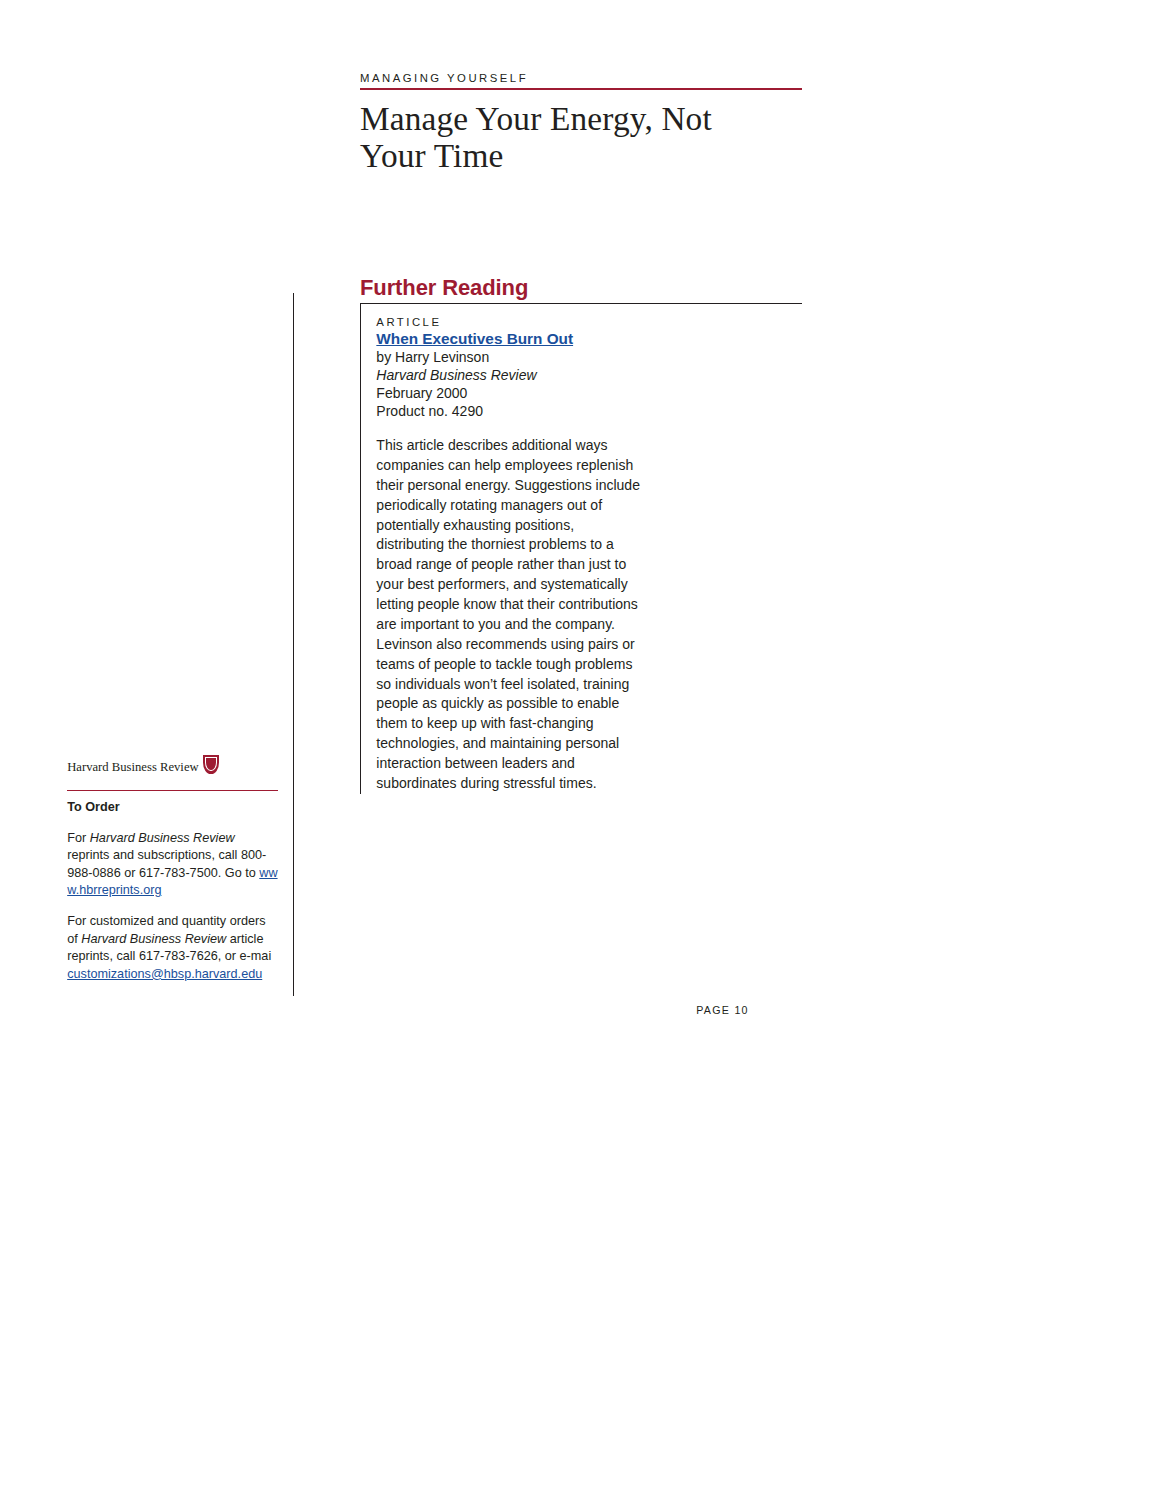Managing Yourself
Manage Your Energy, Not Your Time
Further Reading
Article
When Executives Burn Out
by Harry Levinson
Harvard Business Review
February 2000
Product no. 4290
This article describes additional ways companies can help employees replenish their personal energy. Suggestions include periodically rotating managers out of potentially exhausting positions, distributing the thorniest problems to a broad range of people rather than just to your best performers, and systematically letting people know that their contributions are important to you and the company. Levinson also recommends using pairs or teams of people to tackle tough problems so individuals won’t feel isolated, training people as quickly as possible to enable them to keep up with fast-changing technologies, and maintaining personal interaction between leaders and subordinates during stressful times.
Harvard Business Review
To Order
For Harvard Business Review reprints and subscriptions, call 800-988-0886 or 617-783-7500. Go to www.hbrreprints.org
For customized and quantity orders of Harvard Business Review article reprints, call 617-783-7626, or e-mai customizations@hbsp.harvard.edu
page 10